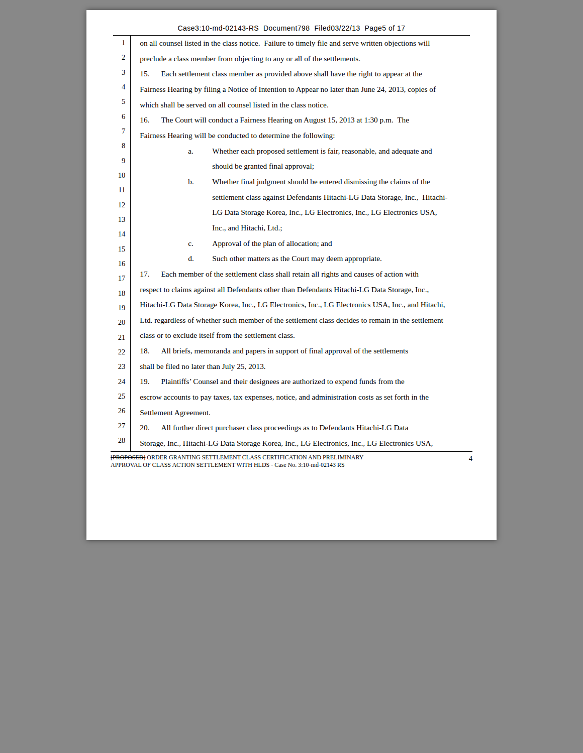Case3:10-md-02143-RS Document798 Filed03/22/13 Page5 of 17
1
2
3
4
5
6
7
8
9
10
11
12
13
14
15
16
17
18
19
20
21
22
23
24
25
26
27
28
on all counsel listed in the class notice. Failure to timely file and serve written objections will
preclude a class member from objecting to any or all of the settlements.
15. Each settlement class member as provided above shall have the right to appear at the
Fairness Hearing by filing a Notice of Intention to Appear no later than June 24, 2013, copies of
which shall be served on all counsel listed in the class notice.
16. The Court will conduct a Fairness Hearing on August 15, 2013 at 1:30 p.m. The
Fairness Hearing will be conducted to determine the following:
a.
Whether each proposed settlement is fair, reasonable, and adequate and
should be granted final approval;
b.
Whether final judgment should be entered dismissing the claims of the
settlement class against Defendants Hitachi-LG Data Storage, Inc., Hitachi-
LG Data Storage Korea, Inc., LG Electronics, Inc., LG Electronics USA,
Inc., and Hitachi, Ltd.;
c.
Approval of the plan of allocation; and
d.
Such other matters as the Court may deem appropriate.
17. Each member of the settlement class shall retain all rights and causes of action with
respect to claims against all Defendants other than Defendants Hitachi-LG Data Storage, Inc.,
Hitachi-LG Data Storage Korea, Inc., LG Electronics, Inc., LG Electronics USA, Inc., and Hitachi,
Ltd. regardless of whether such member of the settlement class decides to remain in the settlement
class or to exclude itself from the settlement class.
18. All briefs, memoranda and papers in support of final approval of the settlements
shall be filed no later than July 25, 2013.
19. Plaintiffs’ Counsel and their designees are authorized to expend funds from the
escrow accounts to pay taxes, tax expenses, notice, and administration costs as set forth in the
Settlement Agreement.
20. All further direct purchaser class proceedings as to Defendants Hitachi-LG Data
Storage, Inc., Hitachi-LG Data Storage Korea, Inc., LG Electronics, Inc., LG Electronics USA,
[PROPOSED] ORDER GRANTING SETTLEMENT CLASS CERTIFICATION AND PRELIMINARY
APPROVAL OF CLASS ACTION SETTLEMENT WITH HLDS - Case No. 3:10-md-02143 RS
4